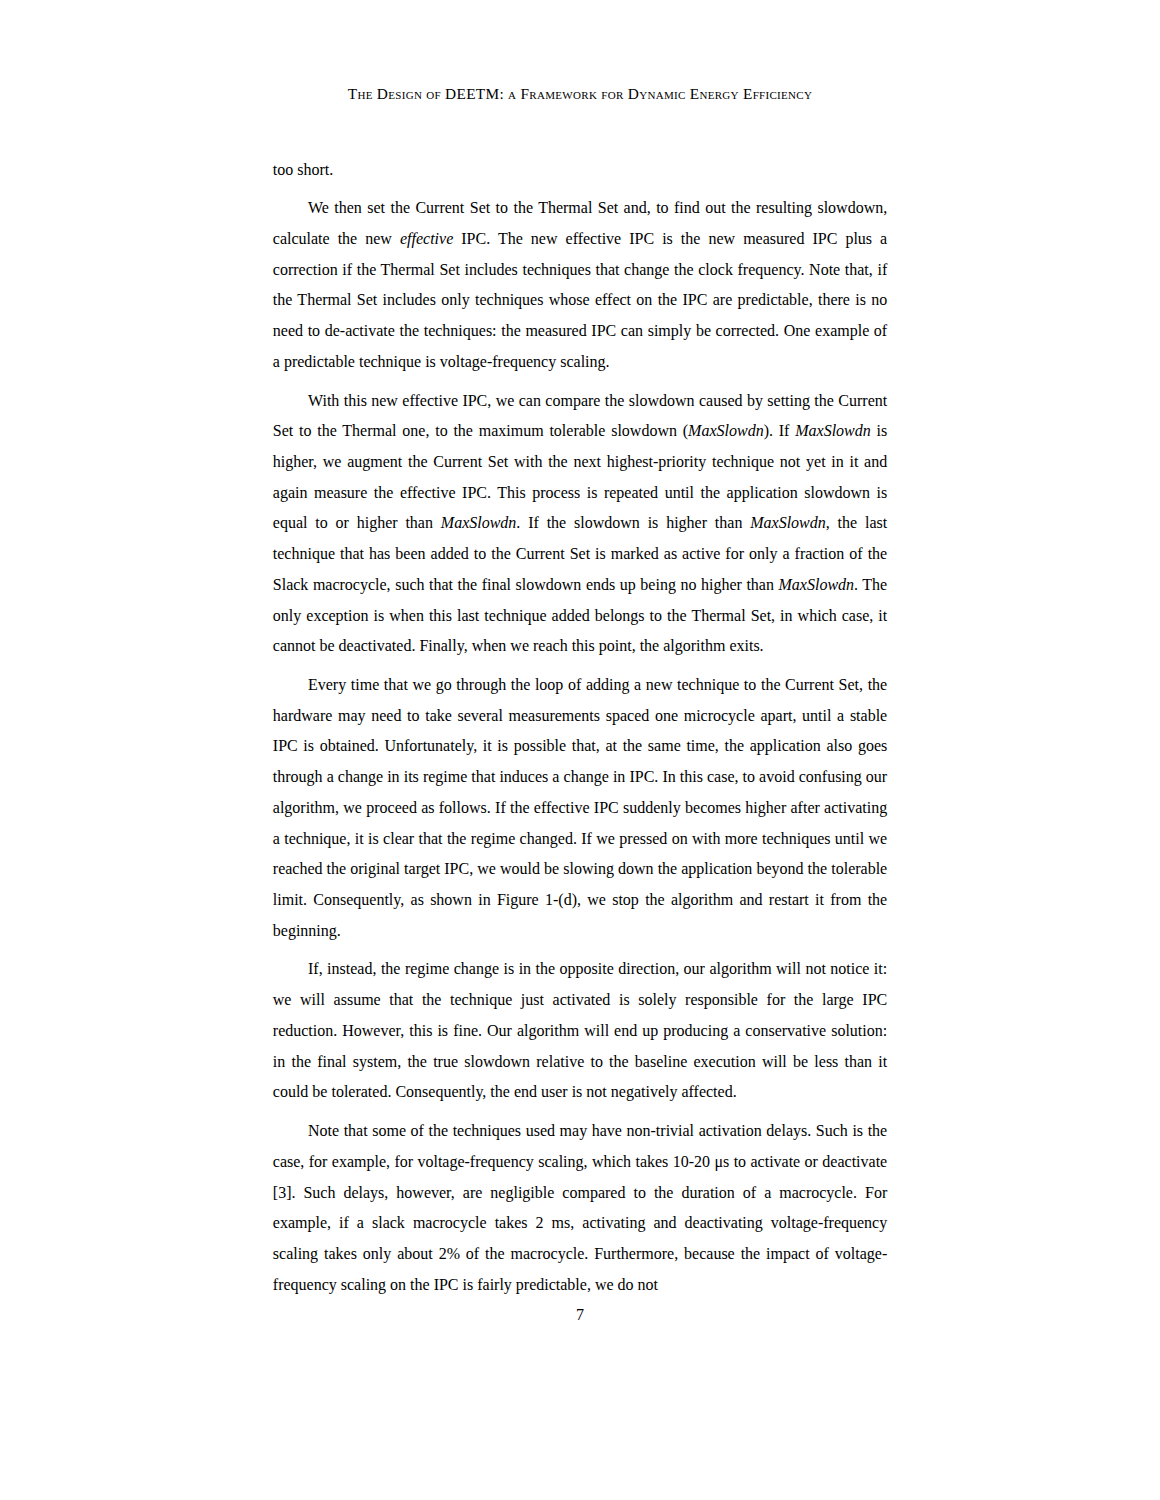The Design of DEETM: a Framework for Dynamic Energy Efficiency
too short.
We then set the Current Set to the Thermal Set and, to find out the resulting slowdown, calculate the new effective IPC. The new effective IPC is the new measured IPC plus a correction if the Thermal Set includes techniques that change the clock frequency. Note that, if the Thermal Set includes only techniques whose effect on the IPC are predictable, there is no need to de-activate the techniques: the measured IPC can simply be corrected. One example of a predictable technique is voltage-frequency scaling.
With this new effective IPC, we can compare the slowdown caused by setting the Current Set to the Thermal one, to the maximum tolerable slowdown (MaxSlowdn). If MaxSlowdn is higher, we augment the Current Set with the next highest-priority technique not yet in it and again measure the effective IPC. This process is repeated until the application slowdown is equal to or higher than MaxSlowdn. If the slowdown is higher than MaxSlowdn, the last technique that has been added to the Current Set is marked as active for only a fraction of the Slack macrocycle, such that the final slowdown ends up being no higher than MaxSlowdn. The only exception is when this last technique added belongs to the Thermal Set, in which case, it cannot be deactivated. Finally, when we reach this point, the algorithm exits.
Every time that we go through the loop of adding a new technique to the Current Set, the hardware may need to take several measurements spaced one microcycle apart, until a stable IPC is obtained. Unfortunately, it is possible that, at the same time, the application also goes through a change in its regime that induces a change in IPC. In this case, to avoid confusing our algorithm, we proceed as follows. If the effective IPC suddenly becomes higher after activating a technique, it is clear that the regime changed. If we pressed on with more techniques until we reached the original target IPC, we would be slowing down the application beyond the tolerable limit. Consequently, as shown in Figure 1-(d), we stop the algorithm and restart it from the beginning.
If, instead, the regime change is in the opposite direction, our algorithm will not notice it: we will assume that the technique just activated is solely responsible for the large IPC reduction. However, this is fine. Our algorithm will end up producing a conservative solution: in the final system, the true slowdown relative to the baseline execution will be less than it could be tolerated. Consequently, the end user is not negatively affected.
Note that some of the techniques used may have non-trivial activation delays. Such is the case, for example, for voltage-frequency scaling, which takes 10-20 μs to activate or deactivate [3]. Such delays, however, are negligible compared to the duration of a macrocycle. For example, if a slack macrocycle takes 2 ms, activating and deactivating voltage-frequency scaling takes only about 2% of the macrocycle. Furthermore, because the impact of voltage-frequency scaling on the IPC is fairly predictable, we do not
7